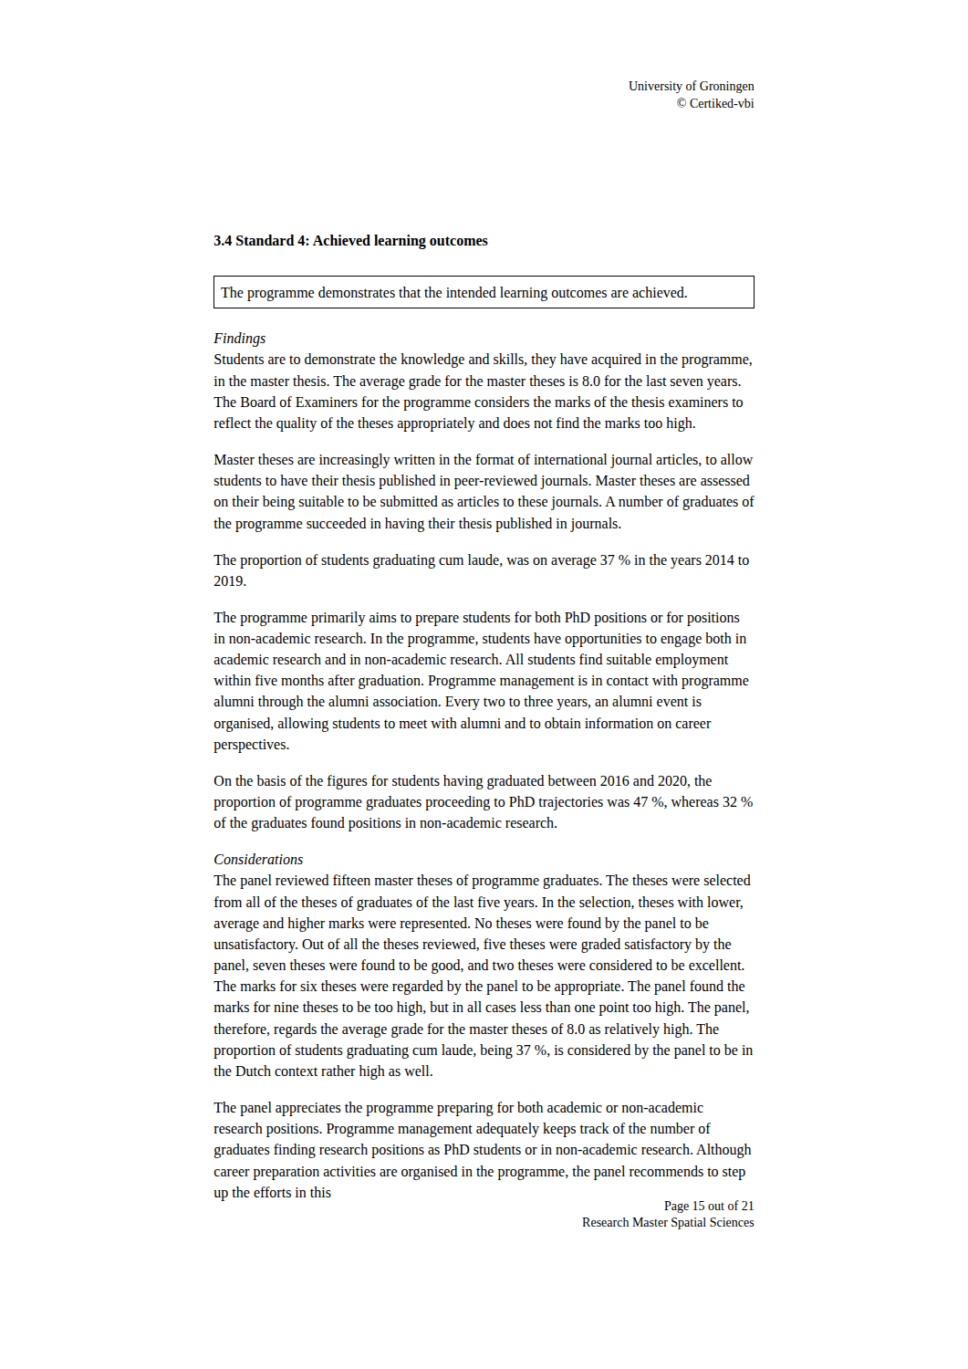University of Groningen
© Certiked-vbi
3.4 Standard 4: Achieved learning outcomes
The programme demonstrates that the intended learning outcomes are achieved.
Findings
Students are to demonstrate the knowledge and skills, they have acquired in the programme, in the master thesis. The average grade for the master theses is 8.0 for the last seven years. The Board of Examiners for the programme considers the marks of the thesis examiners to reflect the quality of the theses appropriately and does not find the marks too high.
Master theses are increasingly written in the format of international journal articles, to allow students to have their thesis published in peer-reviewed journals. Master theses are assessed on their being suitable to be submitted as articles to these journals. A number of graduates of the programme succeeded in having their thesis published in journals.
The proportion of students graduating cum laude, was on average 37 % in the years 2014 to 2019.
The programme primarily aims to prepare students for both PhD positions or for positions in non-academic research. In the programme, students have opportunities to engage both in academic research and in non-academic research. All students find suitable employment within five months after graduation. Programme management is in contact with programme alumni through the alumni association. Every two to three years, an alumni event is organised, allowing students to meet with alumni and to obtain information on career perspectives.
On the basis of the figures for students having graduated between 2016 and 2020, the proportion of programme graduates proceeding to PhD trajectories was 47 %, whereas 32 % of the graduates found positions in non-academic research.
Considerations
The panel reviewed fifteen master theses of programme graduates. The theses were selected from all of the theses of graduates of the last five years. In the selection, theses with lower, average and higher marks were represented. No theses were found by the panel to be unsatisfactory. Out of all the theses reviewed, five theses were graded satisfactory by the panel, seven theses were found to be good, and two theses were considered to be excellent. The marks for six theses were regarded by the panel to be appropriate. The panel found the marks for nine theses to be too high, but in all cases less than one point too high. The panel, therefore, regards the average grade for the master theses of 8.0 as relatively high. The proportion of students graduating cum laude, being 37 %, is considered by the panel to be in the Dutch context rather high as well.
The panel appreciates the programme preparing for both academic or non-academic research positions. Programme management adequately keeps track of the number of graduates finding research positions as PhD students or in non-academic research. Although career preparation activities are organised in the programme, the panel recommends to step up the efforts in this
Page 15 out of 21
Research Master Spatial Sciences